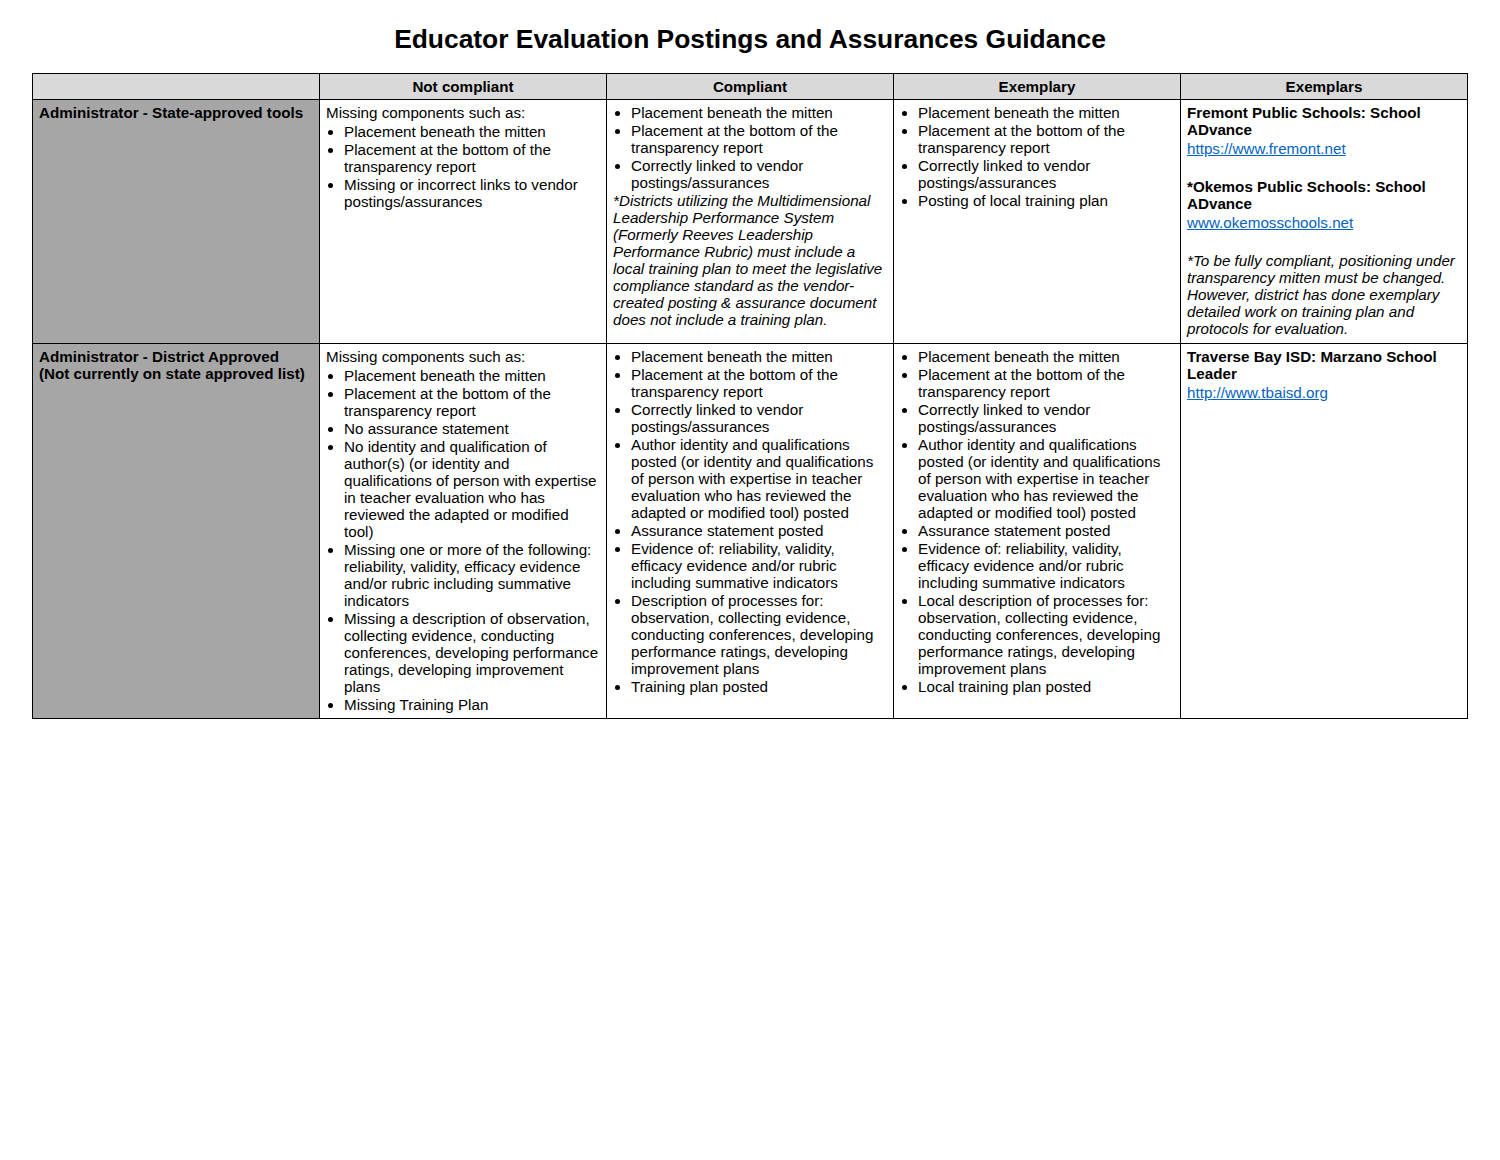Educator Evaluation Postings and Assurances Guidance
| | Not compliant | Compliant | Exemplary | Exemplars |
| --- | --- | --- | --- | --- |
| Administrator - State-approved tools | Missing components such as: Placement beneath the mitten Placement at the bottom of the transparency report Missing or incorrect links to vendor postings/assurances | Placement beneath the mitten Placement at the bottom of the transparency report Correctly linked to vendor postings/assurances *Districts utilizing the Multidimensional Leadership Performance System (Formerly Reeves Leadership Performance Rubric) must include a local training plan to meet the legislative compliance standard as the vendor-created posting & assurance document does not include a training plan. | Placement beneath the mitten Placement at the bottom of the transparency report Correctly linked to vendor postings/assurances Posting of local training plan | Fremont Public Schools: School ADvance https://www.fremont.net *Okemos Public Schools: School ADvance www.okemosschools.net *To be fully compliant, positioning under transparency mitten must be changed. However, district has done exemplary detailed work on training plan and protocols for evaluation. |
| Administrator - District Approved (Not currently on state approved list) | Missing components such as: Placement beneath the mitten Placement at the bottom of the transparency report No assurance statement No identity and qualification of author(s) (or identity and qualifications of person with expertise in teacher evaluation who has reviewed the adapted or modified tool) Missing one or more of the following: reliability, validity, efficacy evidence and/or rubric including summative indicators Missing a description of observation, collecting evidence, conducting conferences, developing performance ratings, developing improvement plans Missing Training Plan | Placement beneath the mitten Placement at the bottom of the transparency report Correctly linked to vendor postings/assurances Author identity and qualifications posted (or identity and qualifications of person with expertise in teacher evaluation who has reviewed the adapted or modified tool) posted Assurance statement posted Evidence of: reliability, validity, efficacy evidence and/or rubric including summative indicators Description of processes for: observation, collecting evidence, conducting conferences, developing performance ratings, developing improvement plans Training plan posted | Placement beneath the mitten Placement at the bottom of the transparency report Correctly linked to vendor postings/assurances Author identity and qualifications posted (or identity and qualifications of person with expertise in teacher evaluation who has reviewed the adapted or modified tool) posted Assurance statement posted Evidence of: reliability, validity, efficacy evidence and/or rubric including summative indicators Local description of processes for: observation, collecting evidence, conducting conferences, developing performance ratings, developing improvement plans Local training plan posted | Traverse Bay ISD: Marzano School Leader http://www.tbaisd.org |